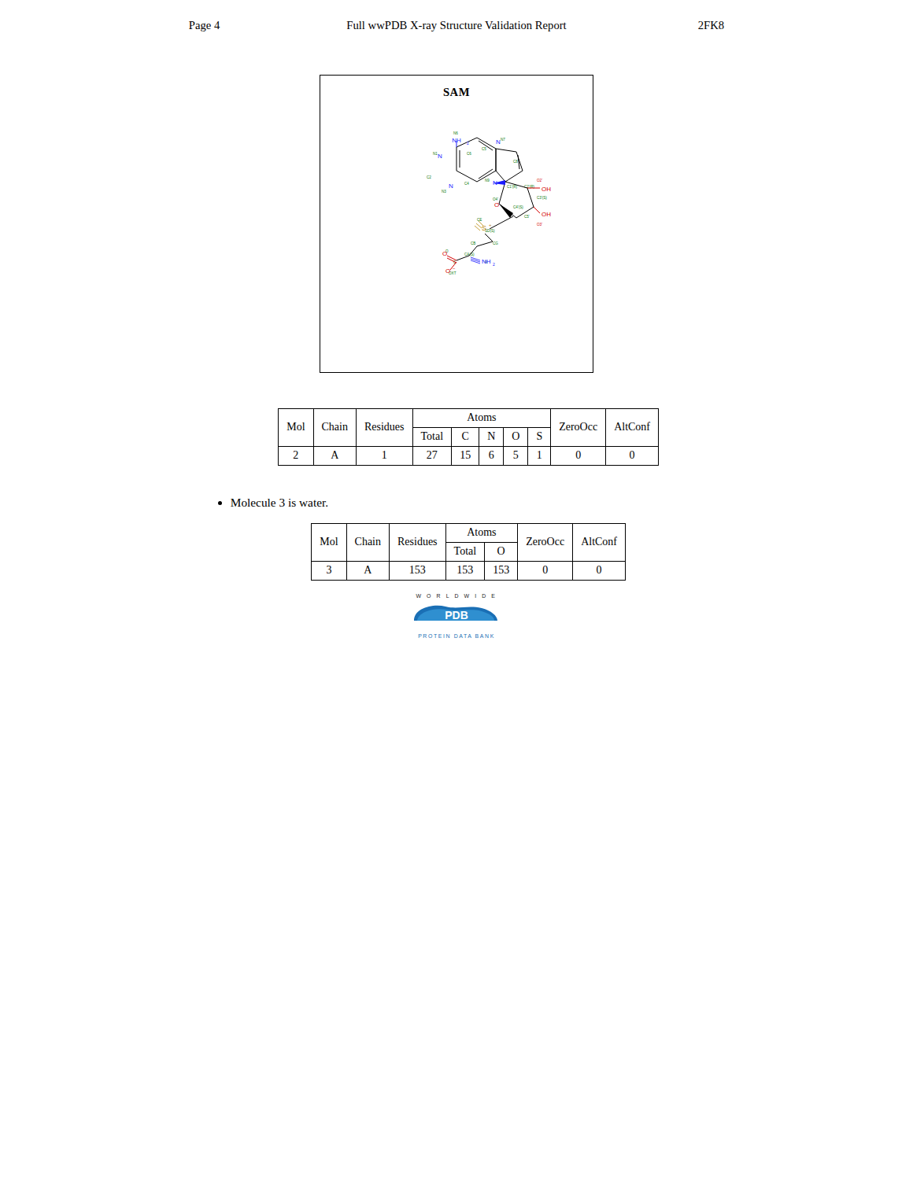Page 4
Full wwPDB X-ray Structure Validation Report
2FK8
SAM
N6 N1 C2 N3 C4 C6 C5 N7 C8 N9 C1'(R) C2'(R) C3'(S) C4'(S) C5' O4' CE SD(S) CG CB CA(S) C O OXT N NH 2 N N N N O OH OH O2' O3' S + O O − NH 2
| Mol | Chain | Residues | Atoms | ZeroOcc | AltConf |
| --- | --- | --- | --- | --- | --- |
| Total | C | N | O | S |
| 2 | A | 1 | 27 | 15 | 6 | 5 | 1 | 0 | 0 |
Molecule 3 is water.
| Mol | Chain | Residues | Atoms | ZeroOcc | AltConf |
| --- | --- | --- | --- | --- | --- |
| Total | O |
| 3 | A | 153 | 153 | 153 | 0 | 0 |
W O R L D W I D E
PDB
PROTEIN DATA BANK